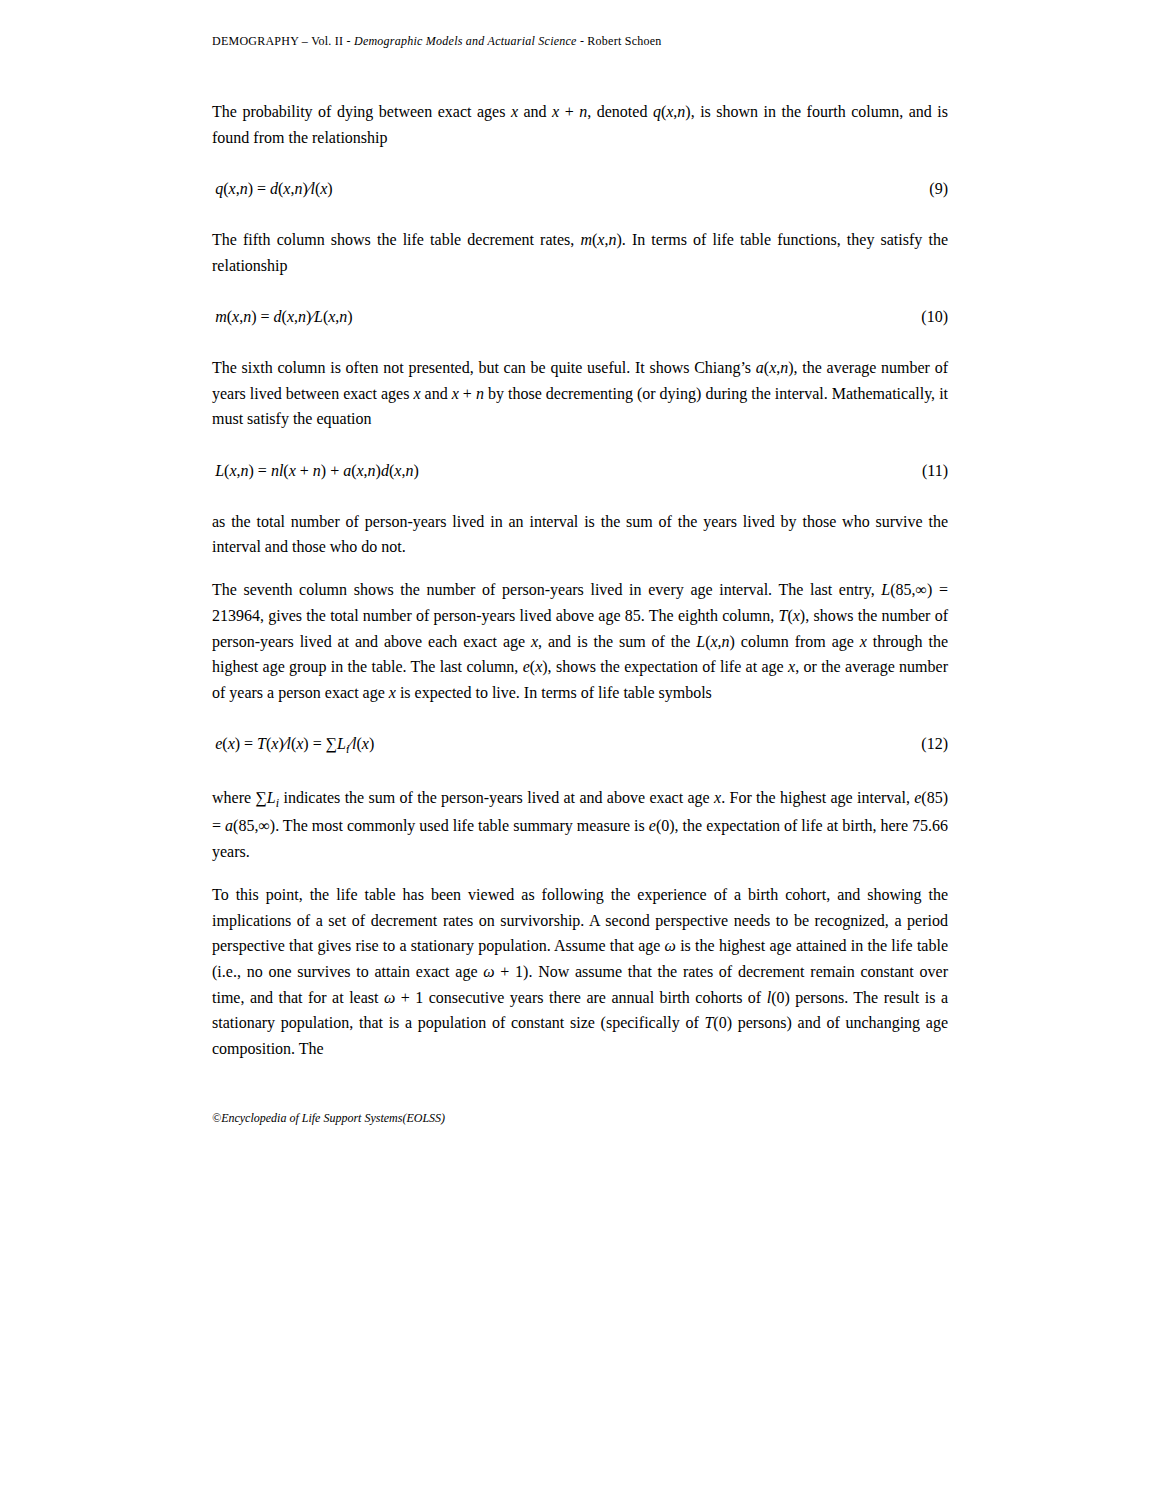DEMOGRAPHY – Vol. II - Demographic Models and Actuarial Science - Robert Schoen
The probability of dying between exact ages x and x + n, denoted q(x,n), is shown in the fourth column, and is found from the relationship
q(x,n) = d(x,n)∕l(x) (9)
The fifth column shows the life table decrement rates, m(x,n). In terms of life table functions, they satisfy the relationship
m(x,n) = d(x,n)∕L(x,n) (10)
The sixth column is often not presented, but can be quite useful. It shows Chiang’s a(x,n), the average number of years lived between exact ages x and x + n by those decrementing (or dying) during the interval. Mathematically, it must satisfy the equation
L(x,n) = nl(x + n) + a(x,n)d(x,n) (11)
as the total number of person-years lived in an interval is the sum of the years lived by those who survive the interval and those who do not.
The seventh column shows the number of person-years lived in every age interval. The last entry, L(85,∞) = 213964, gives the total number of person-years lived above age 85. The eighth column, T(x), shows the number of person-years lived at and above each exact age x, and is the sum of the L(x,n) column from age x through the highest age group in the table. The last column, e(x), shows the expectation of life at age x, or the average number of years a person exact age x is expected to live. In terms of life table symbols
e(x) = T(x)∕l(x) = ∑Li∕l(x) (12)
where ∑Li indicates the sum of the person-years lived at and above exact age x. For the highest age interval, e(85) = a(85,∞). The most commonly used life table summary measure is e(0), the expectation of life at birth, here 75.66 years.
To this point, the life table has been viewed as following the experience of a birth cohort, and showing the implications of a set of decrement rates on survivorship. A second perspective needs to be recognized, a period perspective that gives rise to a stationary population. Assume that age ω is the highest age attained in the life table (i.e., no one survives to attain exact age ω + 1). Now assume that the rates of decrement remain constant over time, and that for at least ω + 1 consecutive years there are annual birth cohorts of l(0) persons. The result is a stationary population, that is a population of constant size (specifically of T(0) persons) and of unchanging age composition. The
©Encyclopedia of Life Support Systems(EOLSS)